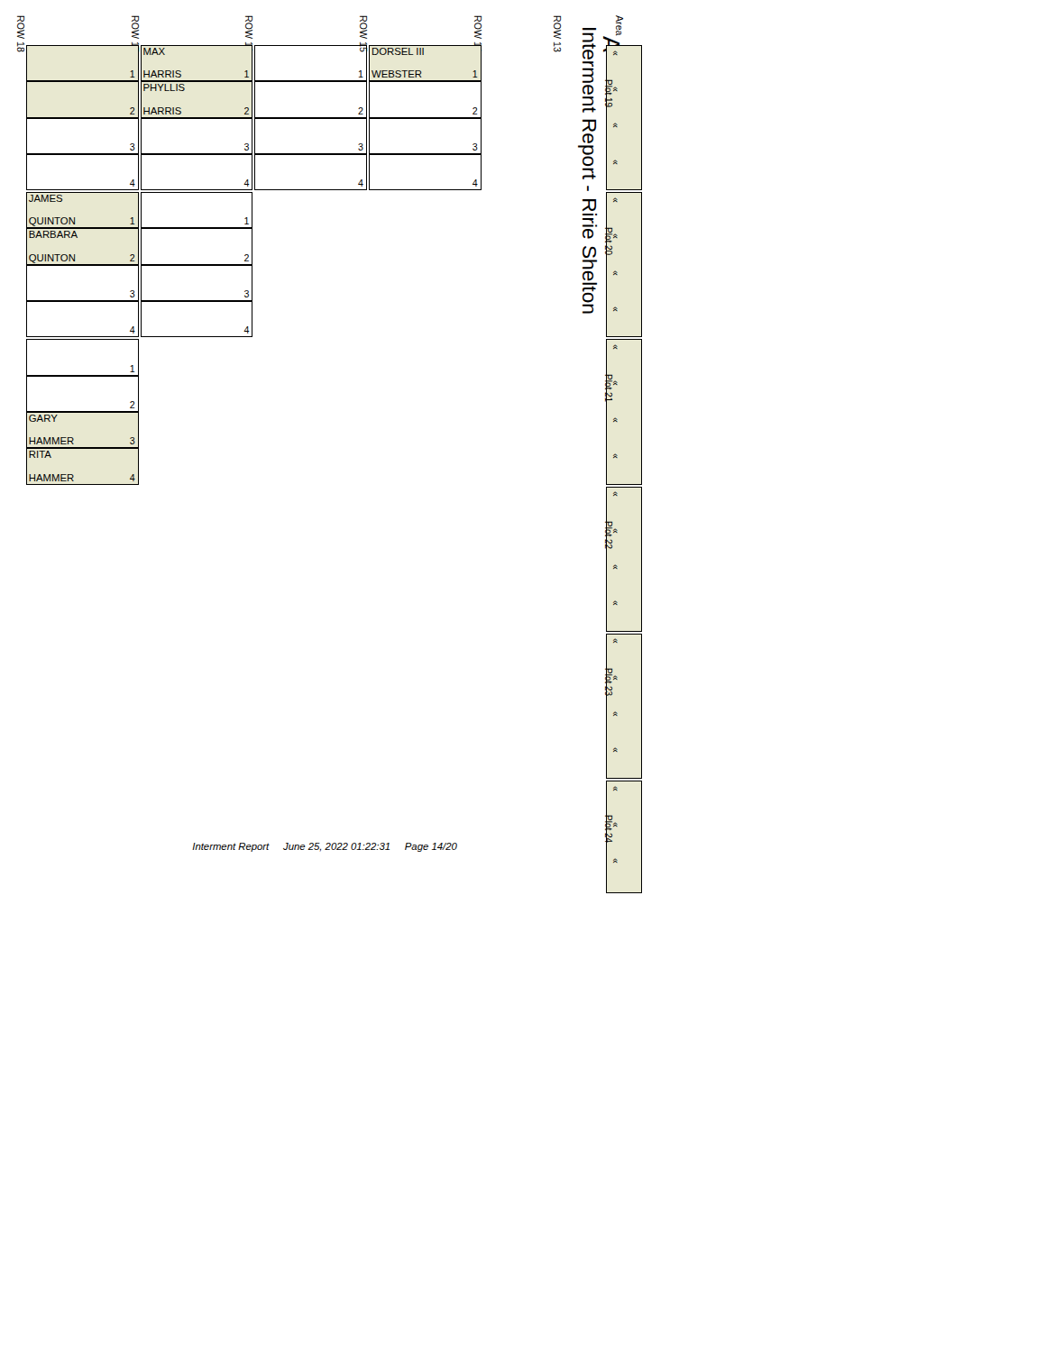Interment Report - Ririe Shelton
ROW 18
ROW 17
ROW 16
ROW 15
ROW 14
ROW 13
Area
A
1
2
3
4
MAX HARRIS 1
PHYLLIS HARRIS 2
3
4
1
2
3
4
DORSEL III WEBSTER 1
2
3
4
«
«
Plot 19
«
«
JAMES QUINTON 1
BARBARA QUINTON 2
3
4
1
2
3
4
«
«
Plot 20
«
«
1
2
GARY HAMMER 3
RITA HAMMER 4
«
«
Plot 21
«
«
«
«
Plot 22
«
«
«
«
Plot 23
«
«
«
«
Plot 24
«
Interment Report June 25, 2022 01:22:31 Page 14/20